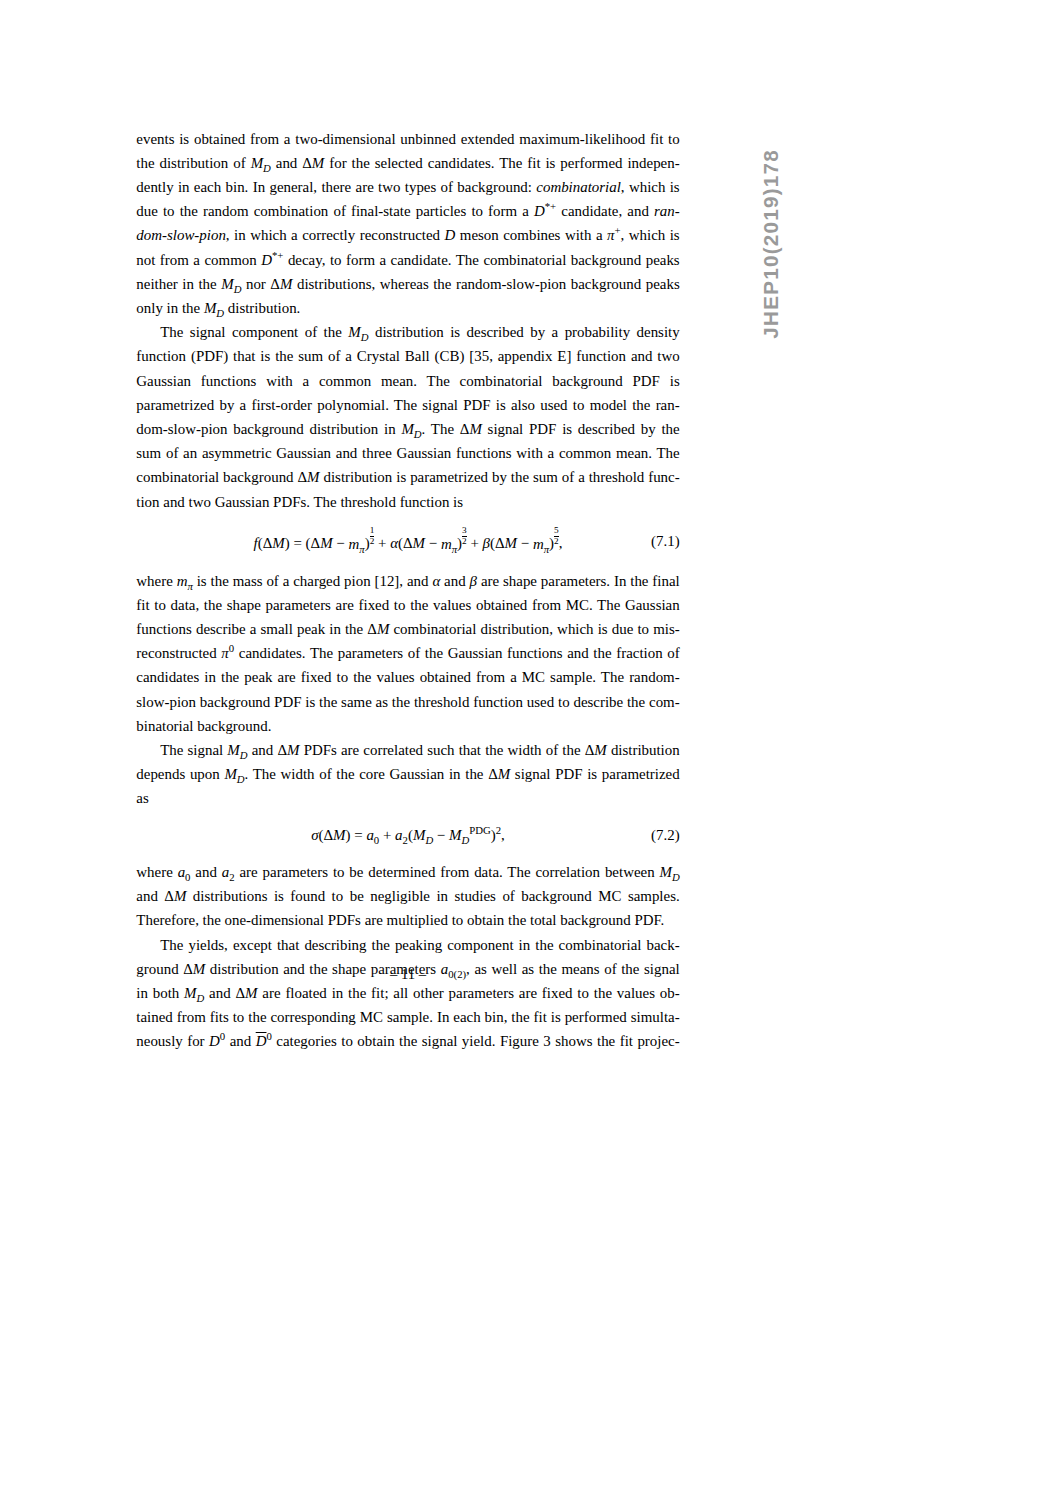JHEP10(2019)178
events is obtained from a two-dimensional unbinned extended maximum-likelihood fit to the distribution of MD and ΔM for the selected candidates. The fit is performed independently in each bin. In general, there are two types of background: combinatorial, which is due to the random combination of final-state particles to form a D*+ candidate, and random-slow-pion, in which a correctly reconstructed D meson combines with a π+, which is not from a common D*+ decay, to form a candidate. The combinatorial background peaks neither in the MD nor ΔM distributions, whereas the random-slow-pion background peaks only in the MD distribution.
The signal component of the MD distribution is described by a probability density function (PDF) that is the sum of a Crystal Ball (CB) [35, appendix E] function and two Gaussian functions with a common mean. The combinatorial background PDF is parametrized by a first-order polynomial. The signal PDF is also used to model the random-slow-pion background distribution in MD. The ΔM signal PDF is described by the sum of an asymmetric Gaussian and three Gaussian functions with a common mean. The combinatorial background ΔM distribution is parametrized by the sum of a threshold function and two Gaussian PDFs. The threshold function is
f(ΔM) = (ΔM − mπ)12 + α(ΔM − mπ)32 + β(ΔM − mπ)52, (7.1)
where mπ is the mass of a charged pion [12], and α and β are shape parameters. In the final fit to data, the shape parameters are fixed to the values obtained from MC. The Gaussian functions describe a small peak in the ΔM combinatorial distribution, which is due to misreconstructed π0 candidates. The parameters of the Gaussian functions and the fraction of candidates in the peak are fixed to the values obtained from a MC sample. The random-slow-pion background PDF is the same as the threshold function used to describe the combinatorial background.
The signal MD and ΔM PDFs are correlated such that the width of the ΔM distribution depends upon MD. The width of the core Gaussian in the ΔM signal PDF is parametrized as
σ(ΔM) = a0 + a2(MD − MDPDG)2, (7.2)
where a0 and a2 are parameters to be determined from data. The correlation between MD and ΔM distributions is found to be negligible in studies of background MC samples. Therefore, the one-dimensional PDFs are multiplied to obtain the total background PDF.
The yields, except that describing the peaking component in the combinatorial background ΔM distribution and the shape parameters a0(2), as well as the means of the signal in both MD and ΔM are floated in the fit; all other parameters are fixed to the values obtained from fits to the corresponding MC sample. In each bin, the fit is performed simultaneously for D0 and D0 categories to obtain the signal yield. Figure 3 shows the fit projections compared to the data within bin 1. These projections are signal-enhanced by considering events in the signal region of the variable that is not plotted; the signal regions are defined as 1.86 < MD < 1.87 GeV/c2 and 0.144 < ΔM < 0.146 GeV/c2. The large statistics of the sample makes it difficult for the model to fit data exactly, resulting in systematic deviations in the pull values from zero in the tails. Studies of MC samples have
– 11 –